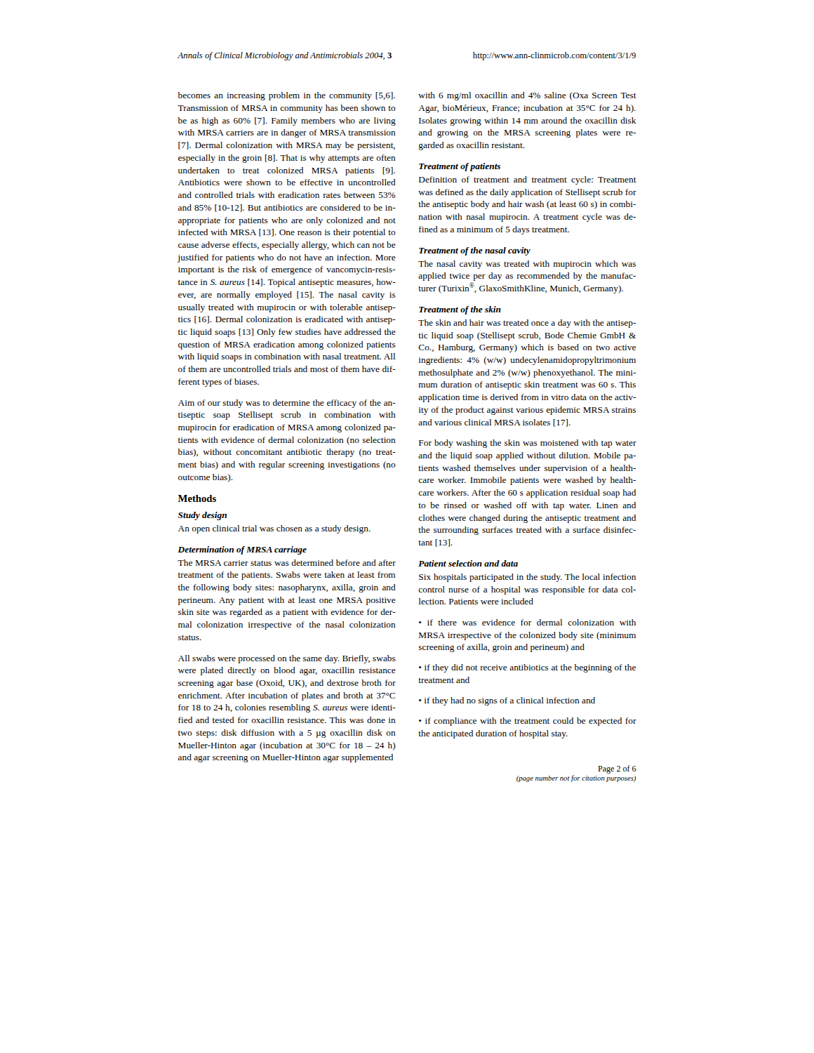Annals of Clinical Microbiology and Antimicrobials 2004, 3
http://www.ann-clinmicrob.com/content/3/1/9
becomes an increasing problem in the community [5,6]. Transmission of MRSA in community has been shown to be as high as 60% [7]. Family members who are living with MRSA carriers are in danger of MRSA transmission [7]. Dermal colonization with MRSA may be persistent, especially in the groin [8]. That is why attempts are often undertaken to treat colonized MRSA patients [9]. Antibiotics were shown to be effective in uncontrolled and controlled trials with eradication rates between 53% and 85% [10-12]. But antibiotics are considered to be inappropriate for patients who are only colonized and not infected with MRSA [13]. One reason is their potential to cause adverse effects, especially allergy, which can not be justified for patients who do not have an infection. More important is the risk of emergence of vancomycin-resistance in S. aureus [14]. Topical antiseptic measures, however, are normally employed [15]. The nasal cavity is usually treated with mupirocin or with tolerable antiseptics [16]. Dermal colonization is eradicated with antiseptic liquid soaps [13] Only few studies have addressed the question of MRSA eradication among colonized patients with liquid soaps in combination with nasal treatment. All of them are uncontrolled trials and most of them have different types of biases.
Aim of our study was to determine the efficacy of the antiseptic soap Stellisept scrub in combination with mupirocin for eradication of MRSA among colonized patients with evidence of dermal colonization (no selection bias), without concomitant antibiotic therapy (no treatment bias) and with regular screening investigations (no outcome bias).
Methods
Study design
An open clinical trial was chosen as a study design.
Determination of MRSA carriage
The MRSA carrier status was determined before and after treatment of the patients. Swabs were taken at least from the following body sites: nasopharynx, axilla, groin and perineum. Any patient with at least one MRSA positive skin site was regarded as a patient with evidence for dermal colonization irrespective of the nasal colonization status.
All swabs were processed on the same day. Briefly, swabs were plated directly on blood agar, oxacillin resistance screening agar base (Oxoid, UK), and dextrose broth for enrichment. After incubation of plates and broth at 37°C for 18 to 24 h, colonies resembling S. aureus were identified and tested for oxacillin resistance. This was done in two steps: disk diffusion with a 5 µg oxacillin disk on Mueller-Hinton agar (incubation at 30°C for 18 – 24 h) and agar screening on Mueller-Hinton agar supplemented
with 6 mg/ml oxacillin and 4% saline (Oxa Screen Test Agar, bioMérieux, France; incubation at 35°C for 24 h). Isolates growing within 14 mm around the oxacillin disk and growing on the MRSA screening plates were regarded as oxacillin resistant.
Treatment of patients
Definition of treatment and treatment cycle: Treatment was defined as the daily application of Stellisept scrub for the antiseptic body and hair wash (at least 60 s) in combination with nasal mupirocin. A treatment cycle was defined as a minimum of 5 days treatment.
Treatment of the nasal cavity
The nasal cavity was treated with mupirocin which was applied twice per day as recommended by the manufacturer (Turixin®, GlaxoSmithKline, Munich, Germany).
Treatment of the skin
The skin and hair was treated once a day with the antiseptic liquid soap (Stellisept scrub, Bode Chemie GmbH & Co., Hamburg, Germany) which is based on two active ingredients: 4% (w/w) undecylenamidopropyltrimonium methosulphate and 2% (w/w) phenoxyethanol. The minimum duration of antiseptic skin treatment was 60 s. This application time is derived from in vitro data on the activity of the product against various epidemic MRSA strains and various clinical MRSA isolates [17].
For body washing the skin was moistened with tap water and the liquid soap applied without dilution. Mobile patients washed themselves under supervision of a healthcare worker. Immobile patients were washed by healthcare workers. After the 60 s application residual soap had to be rinsed or washed off with tap water. Linen and clothes were changed during the antiseptic treatment and the surrounding surfaces treated with a surface disinfectant [13].
Patient selection and data
Six hospitals participated in the study. The local infection control nurse of a hospital was responsible for data collection. Patients were included
• if there was evidence for dermal colonization with MRSA irrespective of the colonized body site (minimum screening of axilla, groin and perineum) and
• if they did not receive antibiotics at the beginning of the treatment and
• if they had no signs of a clinical infection and
• if compliance with the treatment could be expected for the anticipated duration of hospital stay.
Page 2 of 6
(page number not for citation purposes)